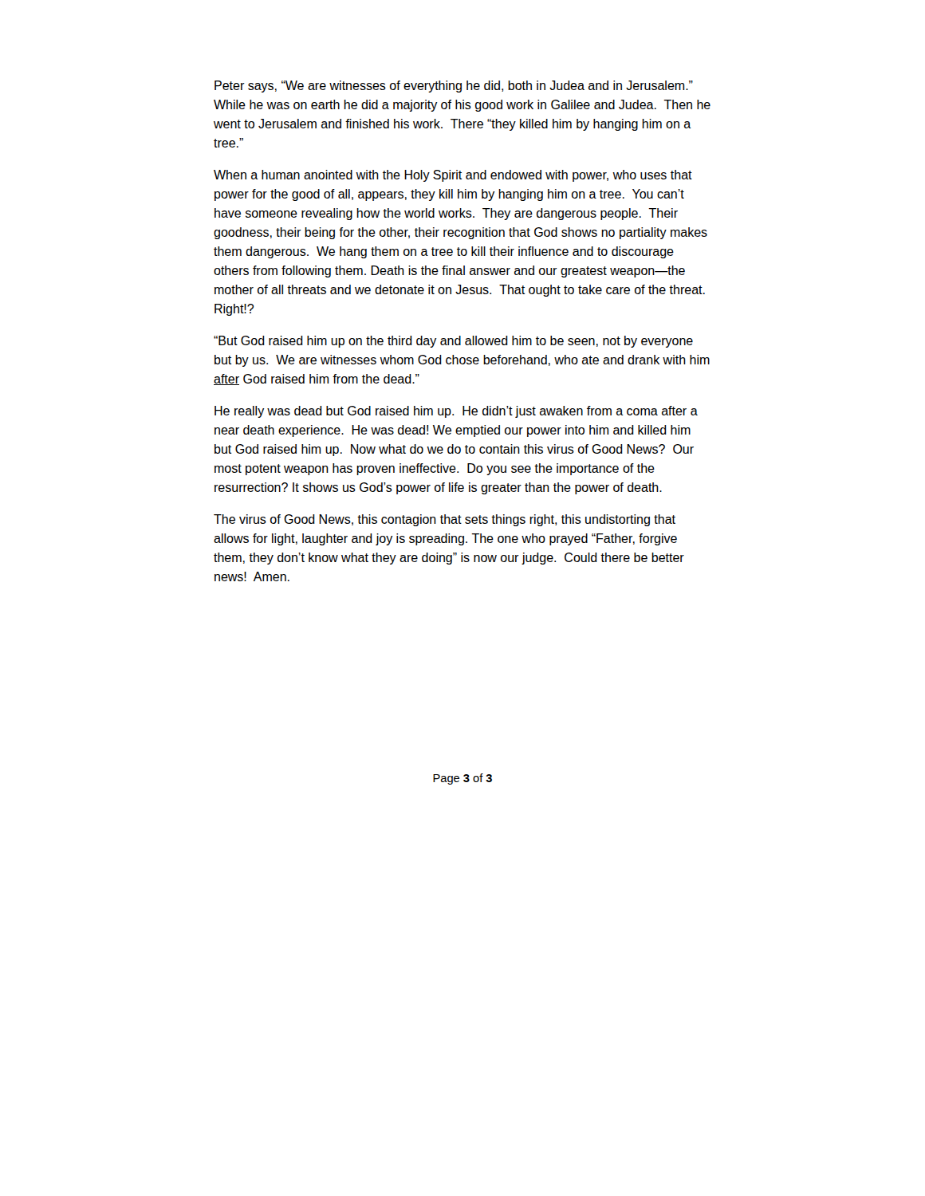Peter says, “We are witnesses of everything he did, both in Judea and in Jerusalem.” While he was on earth he did a majority of his good work in Galilee and Judea. Then he went to Jerusalem and finished his work. There “they killed him by hanging him on a tree.”
When a human anointed with the Holy Spirit and endowed with power, who uses that power for the good of all, appears, they kill him by hanging him on a tree. You can’t have someone revealing how the world works. They are dangerous people. Their goodness, their being for the other, their recognition that God shows no partiality makes them dangerous. We hang them on a tree to kill their influence and to discourage others from following them. Death is the final answer and our greatest weapon—the mother of all threats and we detonate it on Jesus. That ought to take care of the threat. Right!?
“But God raised him up on the third day and allowed him to be seen, not by everyone but by us. We are witnesses whom God chose beforehand, who ate and drank with him after God raised him from the dead.”
He really was dead but God raised him up. He didn’t just awaken from a coma after a near death experience. He was dead! We emptied our power into him and killed him but God raised him up. Now what do we do to contain this virus of Good News? Our most potent weapon has proven ineffective. Do you see the importance of the resurrection? It shows us God’s power of life is greater than the power of death.
The virus of Good News, this contagion that sets things right, this undistorting that allows for light, laughter and joy is spreading. The one who prayed “Father, forgive them, they don’t know what they are doing” is now our judge. Could there be better news! Amen.
Page 3 of 3